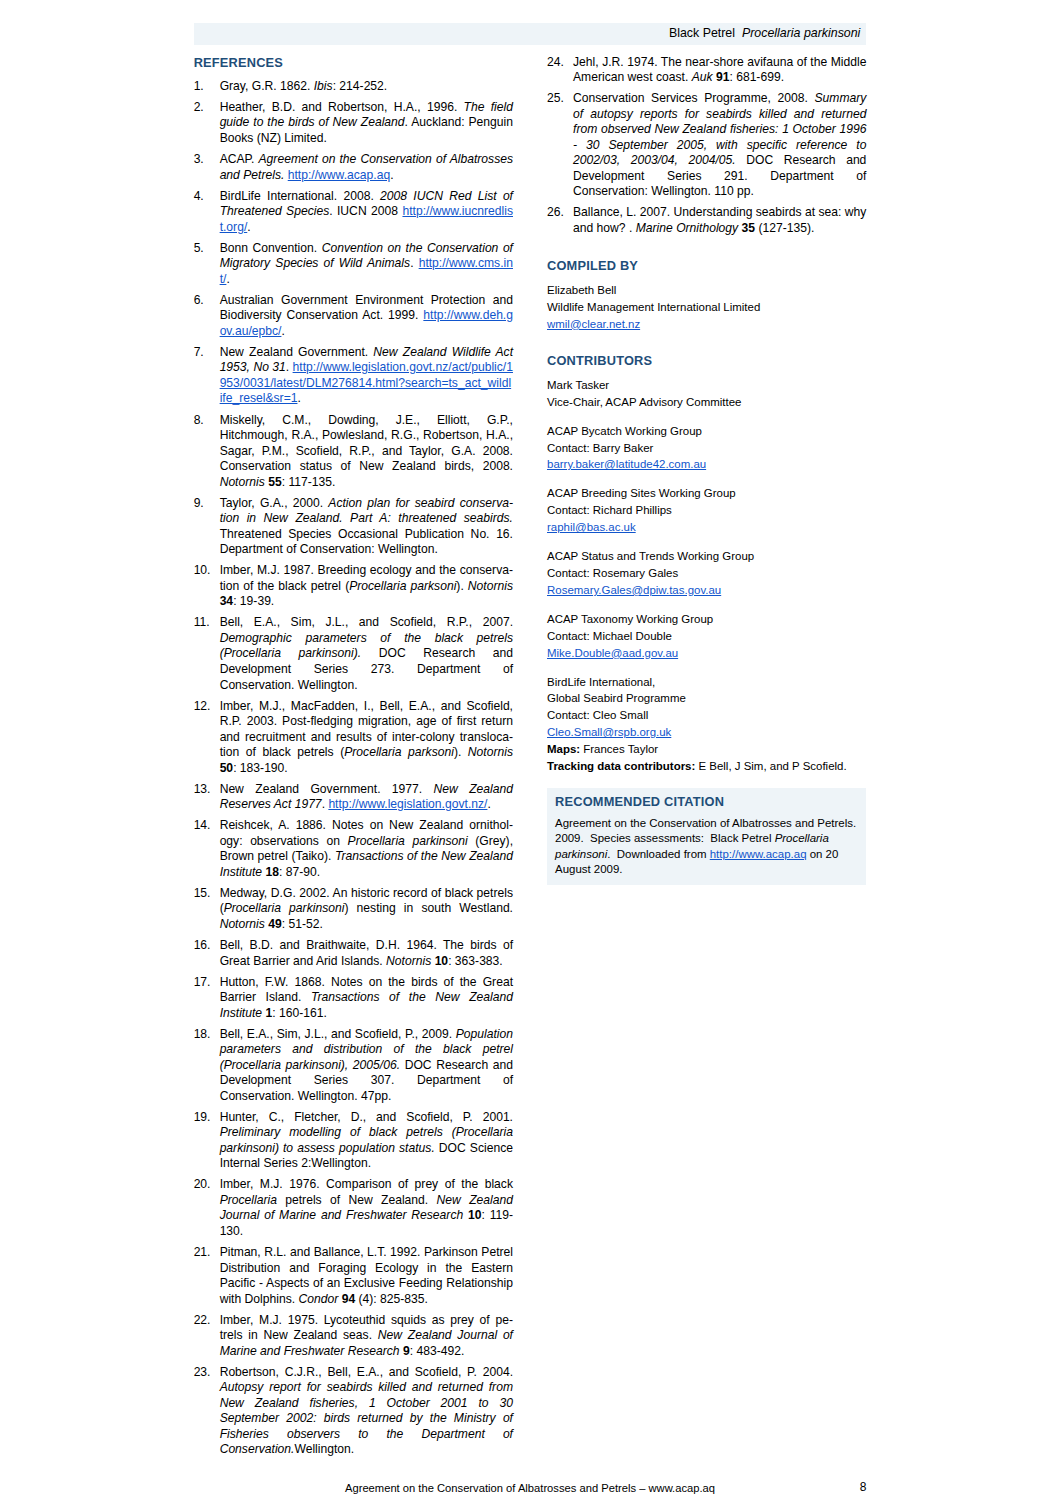Black Petrel Procellaria parkinsoni
REFERENCES
1. Gray, G.R. 1862. Ibis: 214-252.
2. Heather, B.D. and Robertson, H.A., 1996. The field guide to the birds of New Zealand. Auckland: Penguin Books (NZ) Limited.
3. ACAP. Agreement on the Conservation of Albatrosses and Petrels. http://www.acap.aq.
4. BirdLife International. 2008. 2008 IUCN Red List of Threatened Species. IUCN 2008 http://www.iucnredlist.org/.
5. Bonn Convention. Convention on the Conservation of Migratory Species of Wild Animals. http://www.cms.int/.
6. Australian Government Environment Protection and Biodiversity Conservation Act. 1999. http://www.deh.gov.au/epbc/.
7. New Zealand Government. New Zealand Wildlife Act 1953, No 31. http://www.legislation.govt.nz/act/public/1953/0031/latest/DLM276814.html?search=ts_act_wildlife_resel&sr=1.
8. Miskelly, C.M., Dowding, J.E., Elliott, G.P., Hitchmough, R.A., Powlesland, R.G., Robertson, H.A., Sagar, P.M., Scofield, R.P., and Taylor, G.A. 2008. Conservation status of New Zealand birds, 2008. Notornis 55: 117-135.
9. Taylor, G.A., 2000. Action plan for seabird conservation in New Zealand. Part A: threatened seabirds. Threatened Species Occasional Publication No. 16. Department of Conservation: Wellington.
10. Imber, M.J. 1987. Breeding ecology and the conservation of the black petrel (Procellaria parksoni). Notornis 34: 19-39.
11. Bell, E.A., Sim, J.L., and Scofield, R.P., 2007. Demographic parameters of the black petrels (Procellaria parkinsoni). DOC Research and Development Series 273. Department of Conservation. Wellington.
12. Imber, M.J., MacFadden, I., Bell, E.A., and Scofield, R.P. 2003. Post-fledging migration, age of first return and recruitment and results of inter-colony translocation of black petrels (Procellaria parksoni). Notornis 50: 183-190.
13. New Zealand Government. 1977. New Zealand Reserves Act 1977. http://www.legislation.govt.nz/.
14. Reishcek, A. 1886. Notes on New Zealand ornithology: observations on Procellaria parkinsoni (Grey), Brown petrel (Taiko). Transactions of the New Zealand Institute 18: 87-90.
15. Medway, D.G. 2002. An historic record of black petrels (Procellaria parkinsoni) nesting in south Westland. Notornis 49: 51-52.
16. Bell, B.D. and Braithwaite, D.H. 1964. The birds of Great Barrier and Arid Islands. Notornis 10: 363-383.
17. Hutton, F.W. 1868. Notes on the birds of the Great Barrier Island. Transactions of the New Zealand Institute 1: 160-161.
18. Bell, E.A., Sim, J.L., and Scofield, P., 2009. Population parameters and distribution of the black petrel (Procellaria parkinsoni), 2005/06. DOC Research and Development Series 307. Department of Conservation. Wellington. 47pp.
19. Hunter, C., Fletcher, D., and Scofield, P. 2001. Preliminary modelling of black petrels (Procellaria parkinsoni) to assess population status. DOC Science Internal Series 2:Wellington.
20. Imber, M.J. 1976. Comparison of prey of the black Procellaria petrels of New Zealand. New Zealand Journal of Marine and Freshwater Research 10: 119-130.
21. Pitman, R.L. and Ballance, L.T. 1992. Parkinson Petrel Distribution and Foraging Ecology in the Eastern Pacific - Aspects of an Exclusive Feeding Relationship with Dolphins. Condor 94 (4): 825-835.
22. Imber, M.J. 1975. Lycoteuthid squids as prey of petrels in New Zealand seas. New Zealand Journal of Marine and Freshwater Research 9: 483-492.
23. Robertson, C.J.R., Bell, E.A., and Scofield, P. 2004. Autopsy report for seabirds killed and returned from New Zealand fisheries, 1 October 2001 to 30 September 2002: birds returned by the Ministry of Fisheries observers to the Department of Conservation. Wellington.
24. Jehl, J.R. 1974. The near-shore avifauna of the Middle American west coast. Auk 91: 681-699.
25. Conservation Services Programme, 2008. Summary of autopsy reports for seabirds killed and returned from observed New Zealand fisheries: 1 October 1996 - 30 September 2005, with specific reference to 2002/03, 2003/04, 2004/05. DOC Research and Development Series 291. Department of Conservation: Wellington. 110 pp.
26. Ballance, L. 2007. Understanding seabirds at sea: why and how? . Marine Ornithology 35 (127-135).
COMPILED BY
Elizabeth Bell
Wildlife Management International Limited
wmil@clear.net.nz
CONTRIBUTORS
Mark Tasker
Vice-Chair, ACAP Advisory Committee
ACAP Bycatch Working Group
Contact: Barry Baker
barry.baker@latitude42.com.au
ACAP Breeding Sites Working Group
Contact: Richard Phillips
raphil@bas.ac.uk
ACAP Status and Trends Working Group
Contact: Rosemary Gales
Rosemary.Gales@dpiw.tas.gov.au
ACAP Taxonomy Working Group
Contact: Michael Double
Mike.Double@aad.gov.au
BirdLife International,
Global Seabird Programme
Contact: Cleo Small
Cleo.Small@rspb.org.uk
Maps: Frances Taylor
Tracking data contributors: E Bell, J Sim, and P Scofield.
RECOMMENDED CITATION
Agreement on the Conservation of Albatrosses and Petrels. 2009. Species assessments: Black Petrel Procellaria parkinsoni. Downloaded from http://www.acap.aq on 20 August 2009.
Agreement on the Conservation of Albatrosses and Petrels – www.acap.aq
8